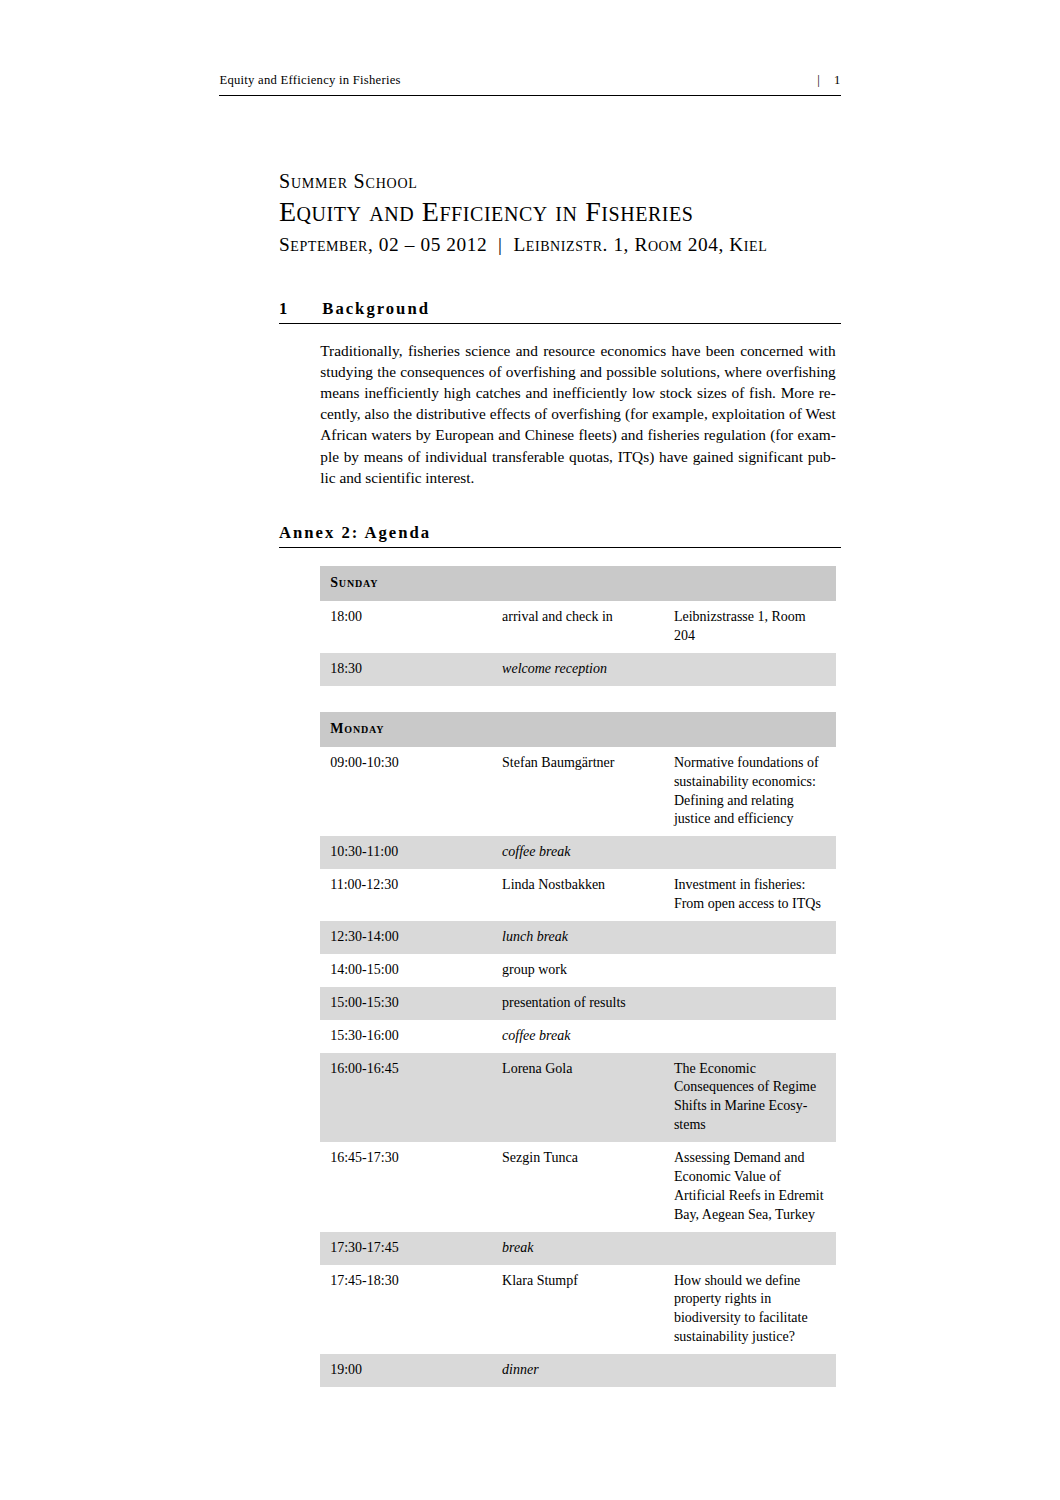Equity and Efficiency in Fisheries
|1
Summer School
Equity and Efficiency in Fisheries
September, 02 – 05 2012 | Leibnizstr. 1, Room 204, Kiel
1 Background
Traditionally, fisheries science and resource economics have been concerned with studying the consequences of overfishing and possible solutions, where overfishing means inefficiently high catches and inefficiently low stock sizes of fish. More recently, also the distributive effects of overfishing (for example, exploitation of West African waters by European and Chinese fleets) and fisheries regulation (for example by means of individual transferable quotas, ITQs) have gained significant public and scientific interest.
Annex 2: Agenda
| Sunday |
| --- |
| 18:00 | arrival and check in | Leibnizstrasse 1, Room 204 |
| 18:30 | welcome reception |
| Monday |
| --- |
| 09:00-10:30 | Stefan Baumgärtner | Normative foundations of sustainability economics: Defining and relating justice and efficiency |
| 10:30-11:00 | coffee break |
| 11:00-12:30 | Linda Nostbakken | Investment in fisheries: From open access to ITQs |
| 12:30-14:00 | lunch break |
| 14:00-15:00 | group work |
| 15:00-15:30 | presentation of re­sults | |
| 15:30-16:00 | coffee break |
| 16:00-16:45 | Lorena Gola | The Economic Consequences of Regime Shifts in Marine Ecosy­stems |
| 16:45-17:30 | Sezgin Tunca | Assessing Demand and Economic Value of Artificial Reefs in Edremit Bay, Aegean Sea, Turkey |
| 17:30-17:45 | break |
| 17:45-18:30 | Klara Stumpf | How should we define property rights in biodiversity to facilitate sustainability justice? |
| 19:00 | dinner |